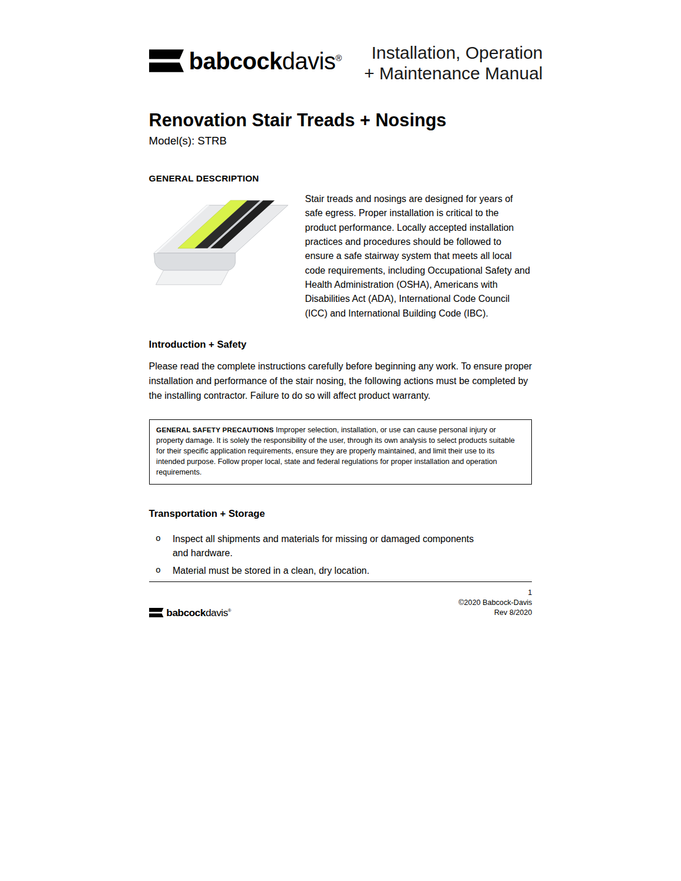babcock davis®
Installation, Operation
+ Maintenance Manual
Renovation Stair Treads + Nosings
Model(s): STRB
GENERAL DESCRIPTION
Stair treads and nosings are designed for years of safe egress. Proper installation is critical to the product performance. Locally accepted installation practices and procedures should be followed to ensure a safe stairway system that meets all local code requirements, including Occupational Safety and Health Administration (OSHA), Americans with Disabilities Act (ADA), International Code Council (ICC) and International Building Code (IBC).
Introduction + Safety
Please read the complete instructions carefully before beginning any work. To ensure proper installation and performance of the stair nosing, the following actions must be completed by the installing contractor. Failure to do so will affect product warranty.
General Safety Precautions Improper selection, installation, or use can cause personal injury or property damage. It is solely the responsibility of the user, through its own analysis to select products suitable for their specific application requirements, ensure they are properly maintained, and limit their use to its intended purpose. Follow proper local, state and federal regulations for proper installation and operation requirements.
Transportation + Storage
Inspect all shipments and materials for missing or damaged components and hardware.
Material must be stored in a clean, dry location.
babcock davis®
1 ©2020 Babcock-Davis
Rev 8/2020